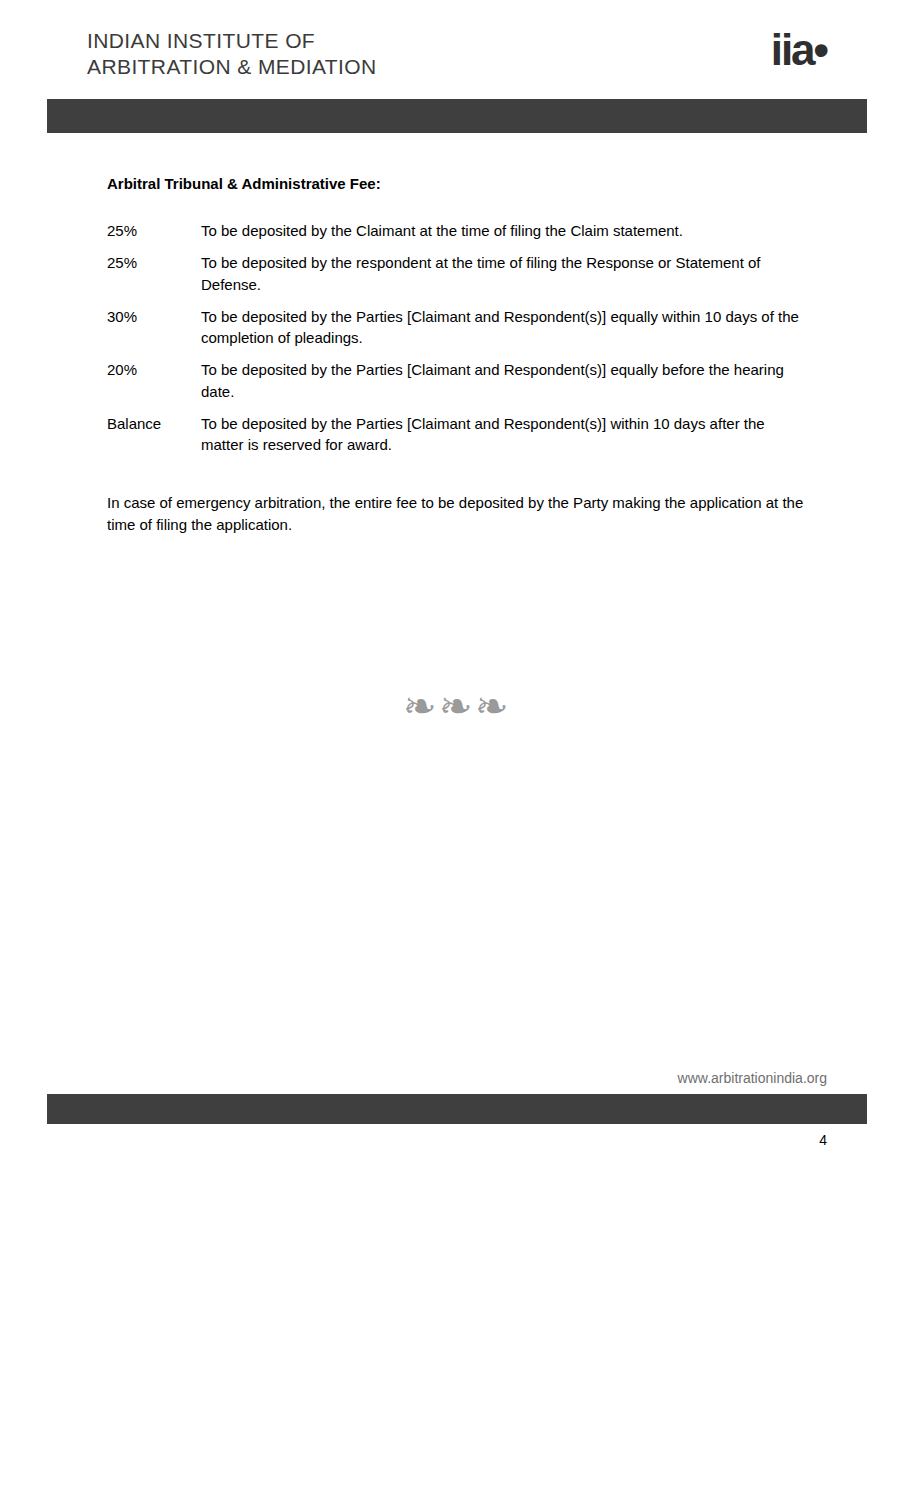Indian Institute of
Arbitration & Mediation
iia•
Arbitral Tribunal & Administrative Fee:
| 25% | To be deposited by the Claimant at the time of filing the Claim statement. |
| 25% | To be deposited by the respondent at the time of filing the Response or Statement of Defense. |
| 30% | To be deposited by the Parties [Claimant and Respondent(s)] equally within 10 days of the completion of pleadings. |
| 20% | To be deposited by the Parties [Claimant and Respondent(s)] equally before the hearing date. |
| Balance | To be deposited by the Parties [Claimant and Respondent(s)] within 10 days after the matter is reserved for award. |
In case of emergency arbitration, the entire fee to be deposited by the Party making the application at the time of filing the application.
❧❧❧
www.arbitrationindia.org
4